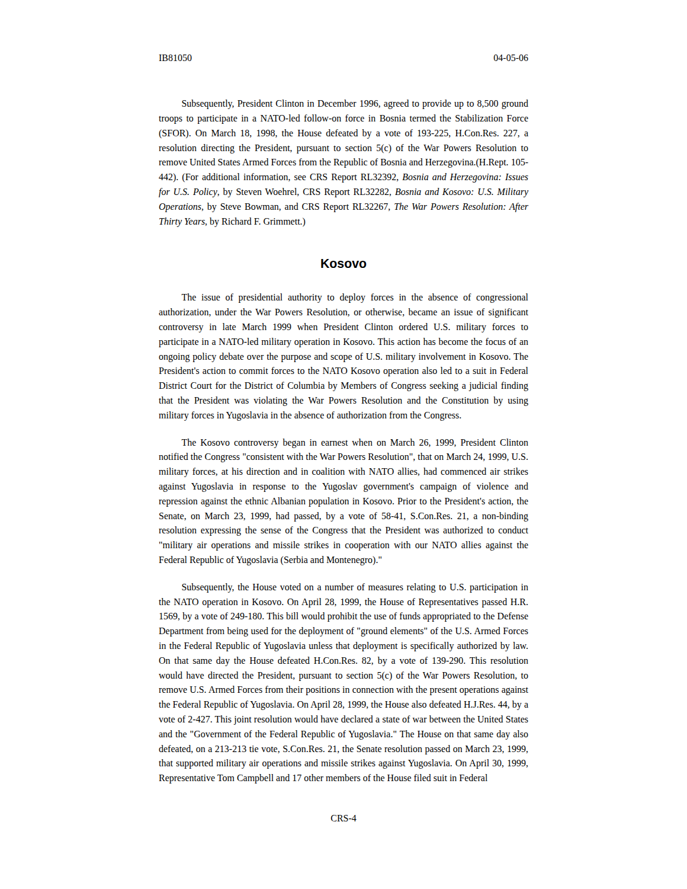IB81050
04-05-06
Subsequently, President Clinton in December 1996, agreed to provide up to 8,500 ground troops to participate in a NATO-led follow-on force in Bosnia termed the Stabilization Force (SFOR). On March 18, 1998, the House defeated by a vote of 193-225, H.Con.Res. 227, a resolution directing the President, pursuant to section 5(c) of the War Powers Resolution to remove United States Armed Forces from the Republic of Bosnia and Herzegovina.(H.Rept. 105-442). (For additional information, see CRS Report RL32392, Bosnia and Herzegovina: Issues for U.S. Policy, by Steven Woehrel, CRS Report RL32282, Bosnia and Kosovo: U.S. Military Operations, by Steve Bowman, and CRS Report RL32267, The War Powers Resolution: After Thirty Years, by Richard F. Grimmett.)
Kosovo
The issue of presidential authority to deploy forces in the absence of congressional authorization, under the War Powers Resolution, or otherwise, became an issue of significant controversy in late March 1999 when President Clinton ordered U.S. military forces to participate in a NATO-led military operation in Kosovo. This action has become the focus of an ongoing policy debate over the purpose and scope of U.S. military involvement in Kosovo. The President's action to commit forces to the NATO Kosovo operation also led to a suit in Federal District Court for the District of Columbia by Members of Congress seeking a judicial finding that the President was violating the War Powers Resolution and the Constitution by using military forces in Yugoslavia in the absence of authorization from the Congress.
The Kosovo controversy began in earnest when on March 26, 1999, President Clinton notified the Congress "consistent with the War Powers Resolution", that on March 24, 1999, U.S. military forces, at his direction and in coalition with NATO allies, had commenced air strikes against Yugoslavia in response to the Yugoslav government's campaign of violence and repression against the ethnic Albanian population in Kosovo. Prior to the President's action, the Senate, on March 23, 1999, had passed, by a vote of 58-41, S.Con.Res. 21, a non-binding resolution expressing the sense of the Congress that the President was authorized to conduct "military air operations and missile strikes in cooperation with our NATO allies against the Federal Republic of Yugoslavia (Serbia and Montenegro)."
Subsequently, the House voted on a number of measures relating to U.S. participation in the NATO operation in Kosovo. On April 28, 1999, the House of Representatives passed H.R. 1569, by a vote of 249-180. This bill would prohibit the use of funds appropriated to the Defense Department from being used for the deployment of "ground elements" of the U.S. Armed Forces in the Federal Republic of Yugoslavia unless that deployment is specifically authorized by law. On that same day the House defeated H.Con.Res. 82, by a vote of 139-290. This resolution would have directed the President, pursuant to section 5(c) of the War Powers Resolution, to remove U.S. Armed Forces from their positions in connection with the present operations against the Federal Republic of Yugoslavia. On April 28, 1999, the House also defeated H.J.Res. 44, by a vote of 2-427. This joint resolution would have declared a state of war between the United States and the "Government of the Federal Republic of Yugoslavia." The House on that same day also defeated, on a 213-213 tie vote, S.Con.Res. 21, the Senate resolution passed on March 23, 1999, that supported military air operations and missile strikes against Yugoslavia. On April 30, 1999, Representative Tom Campbell and 17 other members of the House filed suit in Federal
CRS-4